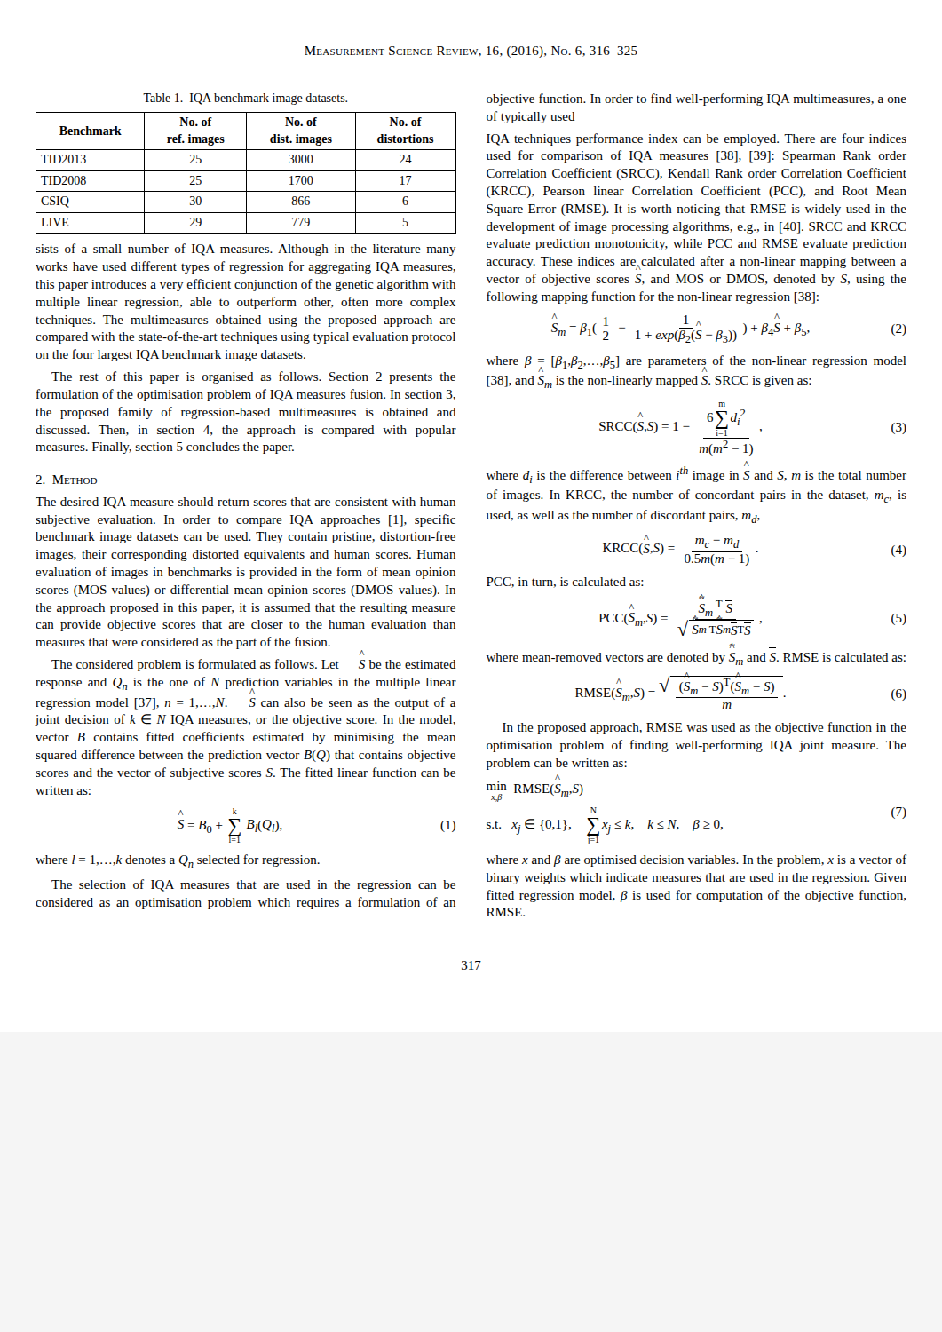Measurement Science Review, 16, (2016), No. 6, 316–325
Table 1. IQA benchmark image datasets.
| Benchmark | No. of ref. images | No. of dist. images | No. of distortions |
| --- | --- | --- | --- |
| TID2013 | 25 | 3000 | 24 |
| TID2008 | 25 | 1700 | 17 |
| CSIQ | 30 | 866 | 6 |
| LIVE | 29 | 779 | 5 |
sists of a small number of IQA measures. Although in the literature many works have used different types of regression for aggregating IQA measures, this paper introduces a very efficient conjunction of the genetic algorithm with multiple linear regression, able to outperform other, often more complex techniques. The multimeasures obtained using the proposed approach are compared with the state-of-the-art techniques using typical evaluation protocol on the four largest IQA benchmark image datasets.
The rest of this paper is organised as follows. Section 2 presents the formulation of the optimisation problem of IQA measures fusion. In section 3, the proposed family of regression-based multimeasures is obtained and discussed. Then, in section 4, the approach is compared with popular measures. Finally, section 5 concludes the paper.
2. Method
The desired IQA measure should return scores that are consistent with human subjective evaluation. In order to compare IQA approaches [1], specific benchmark image datasets can be used. They contain pristine, distortion-free images, their corresponding distorted equivalents and human scores. Human evaluation of images in benchmarks is provided in the form of mean opinion scores (MOS values) or differential mean opinion scores (DMOS values). In the approach proposed in this paper, it is assumed that the resulting measure can provide objective scores that are closer to the human evaluation than measures that were considered as the part of the fusion.
The considered problem is formulated as follows. Let S be the estimated response and Qn is the one of N prediction variables in the multiple linear regression model [37], n = 1,…,N. S can also be seen as the output of a joint decision of k ∈ N IQA measures, or the objective score. In the model, vector B contains fitted coefficients estimated by minimising the mean squared difference between the prediction vector B(Q) that contains objective scores and the vector of subjective scores S. The fitted linear function can be written as:
S = B0 + k∑l=1 Bl(Ql), (1)
where l = 1,…,k denotes a Qn selected for regression.
The selection of IQA measures that are used in the regression can be considered as an optimisation problem which requires a formulation of an objective function. In order to find well-performing IQA multimeasures, a one of typically used
IQA techniques performance index can be employed. There are four indices used for comparison of IQA measures [38], [39]: Spearman Rank order Correlation Coefficient (SRCC), Kendall Rank order Correlation Coefficient (KRCC), Pearson linear Correlation Coefficient (PCC), and Root Mean Square Error (RMSE). It is worth noticing that RMSE is widely used in the development of image processing algorithms, e.g., in [40]. SRCC and KRCC evaluate prediction monotonicity, while PCC and RMSE evaluate prediction accuracy. These indices are calculated after a non-linear mapping between a vector of objective scores S, and MOS or DMOS, denoted by S, using the following mapping function for the non-linear regression [38]:
Sm = β1(12 − 11 + exp(β2(S − β3))) + β4S + β5, (2)
where β = [β1,β2,…,β5] are parameters of the non-linear regression model [38], and Sm is the non-linearly mapped S. SRCC is given as:
SRCC(S,S) = 1 − 6m∑i=1 di2 m(m2 − 1), (3)
where di is the difference between ith image in S and S, m is the total number of images. In KRCC, the number of concordant pairs in the dataset, mc, is used, as well as the number of discordant pairs, md,
KRCC(S,S) = mc − md 0.5m(m − 1). (4)
PCC, in turn, is calculated as:
PCC(Sm,S) = Sm T S√Sm T Sm ST S, (5)
where mean-removed vectors are denoted by Sm and S. RMSE is calculated as:
RMSE(Sm,S) = √(Sm − S)T(Sm − S) m. (6)
In the proposed approach, RMSE was used as the objective function in the optimisation problem of finding well-performing IQA joint measure. The problem can be written as:
min x,β RMSE(Sm,S)
s.t. xj ∈ {0,1}, N∑j=1 xj ≤ k, k ≤ N, β ≥ 0,
(7)
where x and β are optimised decision variables. In the problem, x is a vector of binary weights which indicate measures that are used in the regression. Given fitted regression model, β is used for computation of the objective function, RMSE.
317